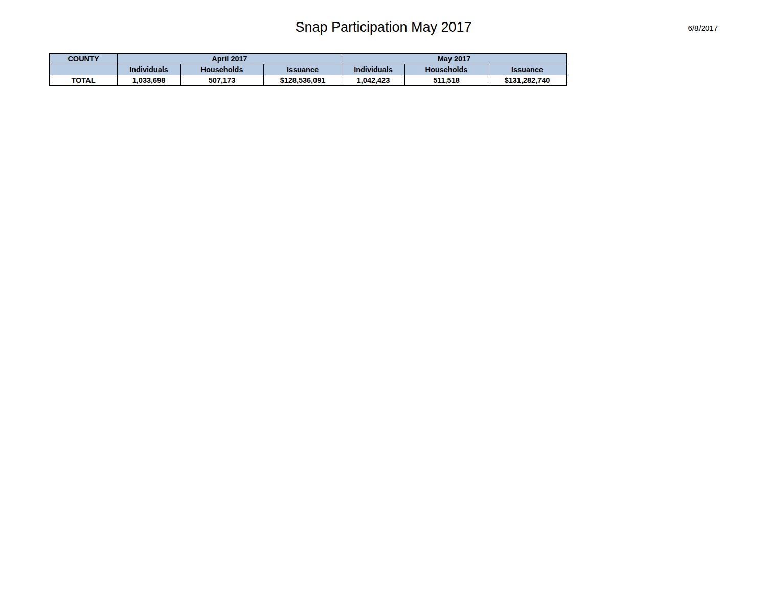Snap Participation May 2017
6/8/2017
| COUNTY | April 2017 | May 2017 |
| --- | --- | --- |
| | Individuals | Households | Issuance | Individuals | Households | Issuance |
| TOTAL | 1,033,698 | 507,173 | $128,536,091 | 1,042,423 | 511,518 | $131,282,740 |